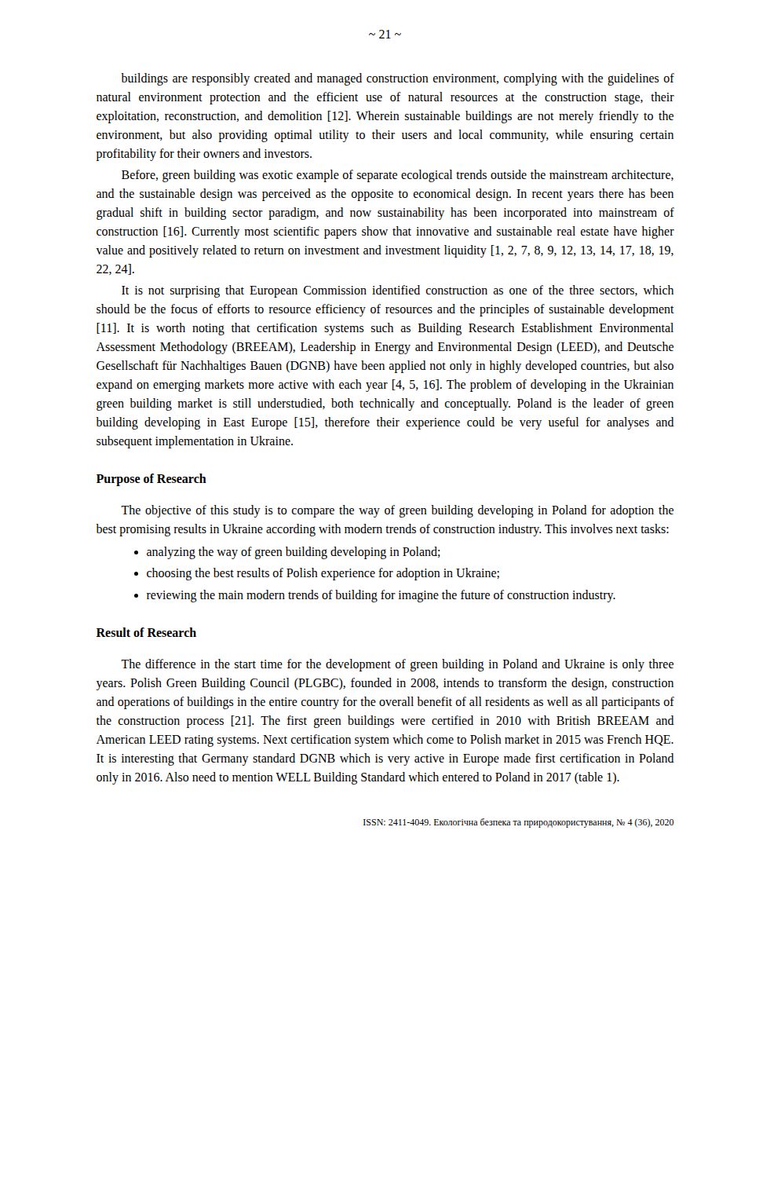~ 21 ~
buildings are responsibly created and managed construction environment, complying with the guidelines of natural environment protection and the efficient use of natural resources at the construction stage, their exploitation, reconstruction, and demolition [12]. Wherein sustainable buildings are not merely friendly to the environment, but also providing optimal utility to their users and local community, while ensuring certain profitability for their owners and investors.
Before, green building was exotic example of separate ecological trends outside the mainstream architecture, and the sustainable design was perceived as the opposite to economical design. In recent years there has been gradual shift in building sector paradigm, and now sustainability has been incorporated into mainstream of construction [16]. Currently most scientific papers show that innovative and sustainable real estate have higher value and positively related to return on investment and investment liquidity [1, 2, 7, 8, 9, 12, 13, 14, 17, 18, 19, 22, 24].
It is not surprising that European Commission identified construction as one of the three sectors, which should be the focus of efforts to resource efficiency of resources and the principles of sustainable development [11]. It is worth noting that certification systems such as Building Research Establishment Environmental Assessment Methodology (BREEAM), Leadership in Energy and Environmental Design (LEED), and Deutsche Gesellschaft für Nachhaltiges Bauen (DGNB) have been applied not only in highly developed countries, but also expand on emerging markets more active with each year [4, 5, 16]. The problem of developing in the Ukrainian green building market is still understudied, both technically and conceptually. Poland is the leader of green building developing in East Europe [15], therefore their experience could be very useful for analyses and subsequent implementation in Ukraine.
Purpose of Research
The objective of this study is to compare the way of green building developing in Poland for adoption the best promising results in Ukraine according with modern trends of construction industry. This involves next tasks:
analyzing the way of green building developing in Poland;
choosing the best results of Polish experience for adoption in Ukraine;
reviewing the main modern trends of building for imagine the future of construction industry.
Result of Research
The difference in the start time for the development of green building in Poland and Ukraine is only three years. Polish Green Building Council (PLGBC), founded in 2008, intends to transform the design, construction and operations of buildings in the entire country for the overall benefit of all residents as well as all participants of the construction process [21]. The first green buildings were certified in 2010 with British BREEAM and American LEED rating systems. Next certification system which come to Polish market in 2015 was French HQE. It is interesting that Germany standard DGNB which is very active in Europe made first certification in Poland only in 2016. Also need to mention WELL Building Standard which entered to Poland in 2017 (table 1).
ISSN: 2411-4049. Екологічна безпека та природокористування, № 4 (36), 2020